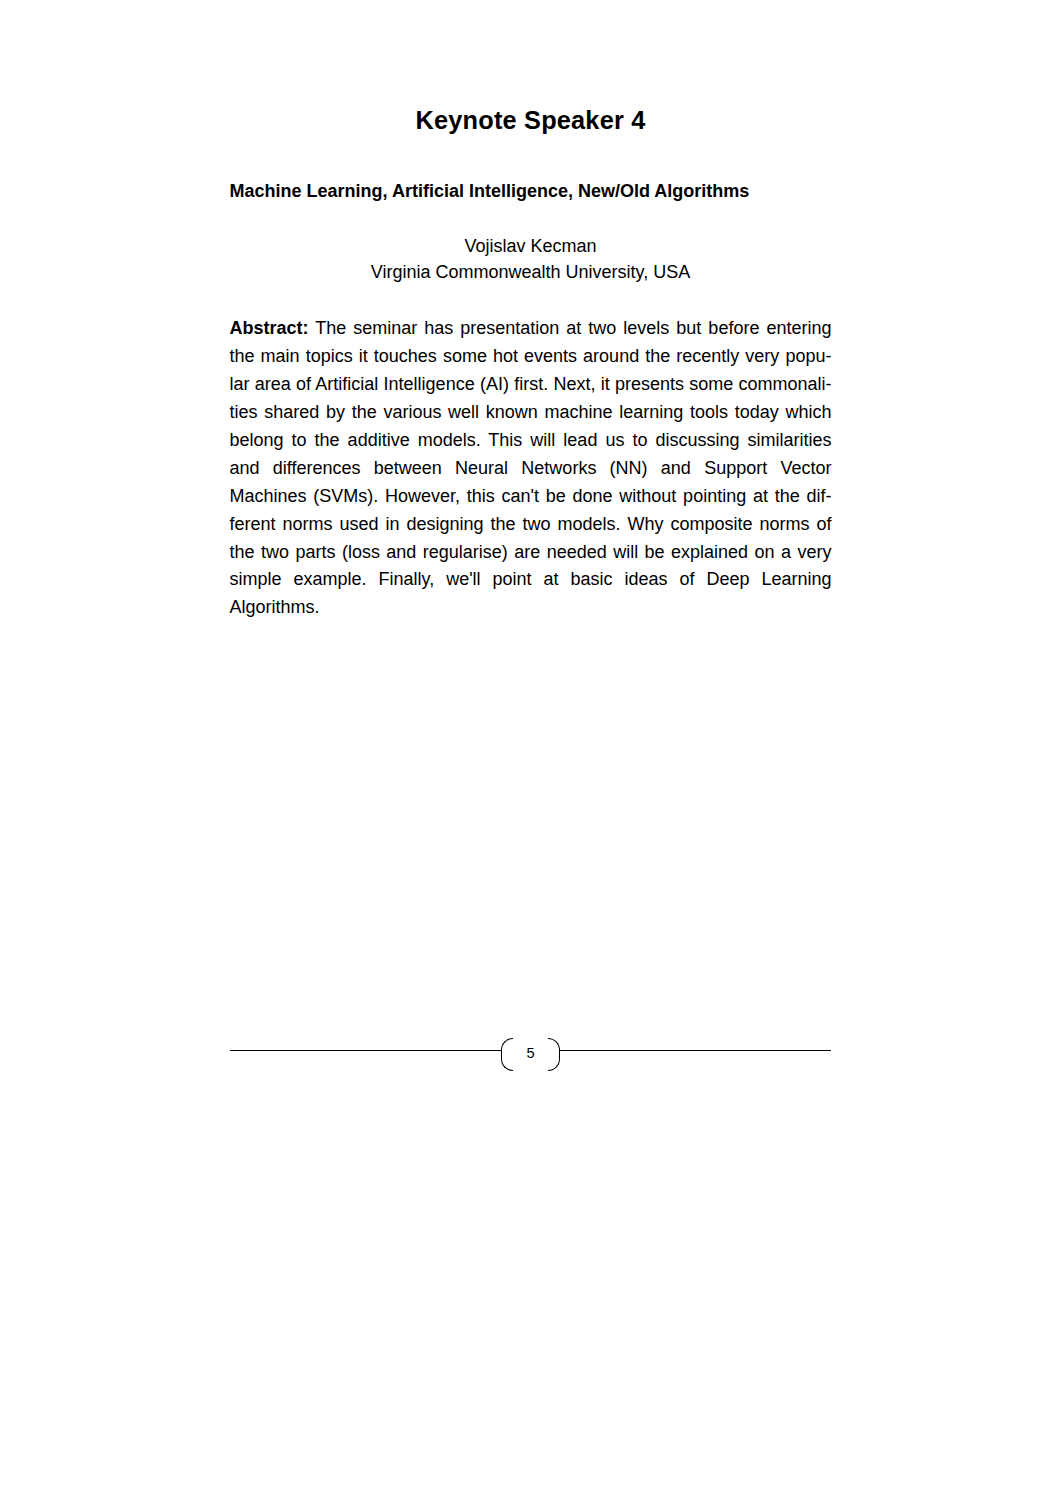Keynote Speaker 4
Machine Learning, Artificial Intelligence, New/Old Algorithms
Vojislav Kecman
Virginia Commonwealth University, USA
Abstract: The seminar has presentation at two levels but before entering the main topics it touches some hot events around the recently very popular area of Artificial Intelligence (AI) first. Next, it presents some commonalities shared by the various well known machine learning tools today which belong to the additive models. This will lead us to discussing similarities and differences between Neural Networks (NN) and Support Vector Machines (SVMs). However, this can't be done without pointing at the different norms used in designing the two models. Why composite norms of the two parts (loss and regularise) are needed will be explained on a very simple example. Finally, we'll point at basic ideas of Deep Learning Algorithms.
5